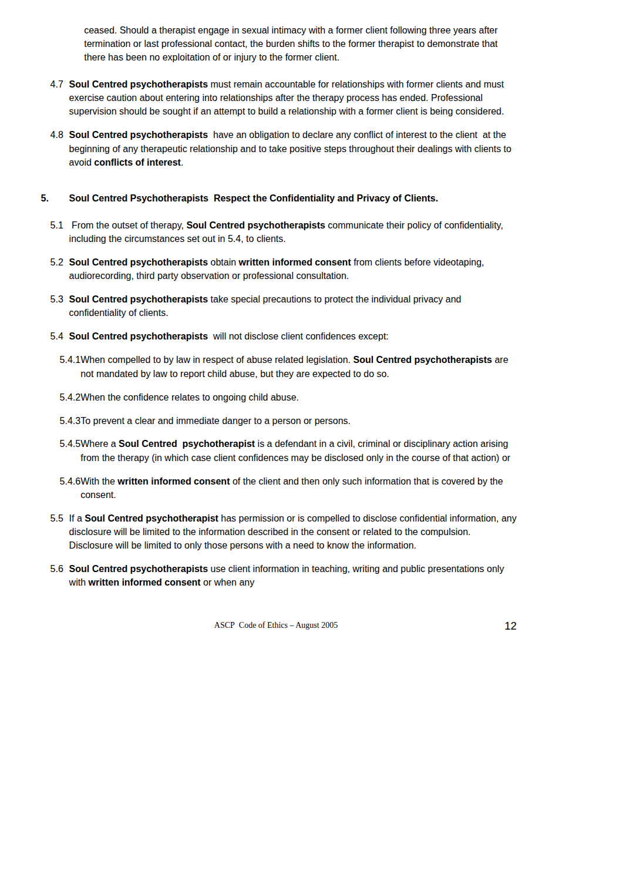ceased. Should a therapist engage in sexual intimacy with a former client following three years after termination or last professional contact, the burden shifts to the former therapist to demonstrate that there has been no exploitation of or injury to the former client.
4.7
Soul Centred psychotherapists must remain accountable for relationships with former clients and must exercise caution about entering into relationships after the therapy process has ended. Professional supervision should be sought if an attempt to build a relationship with a former client is being considered.
4.8
Soul Centred psychotherapists have an obligation to declare any conflict of interest to the client at the beginning of any therapeutic relationship and to take positive steps throughout their dealings with clients to avoid conflicts of interest.
5. Soul Centred Psychotherapists Respect the Confidentiality and Privacy of Clients.
5.1
From the outset of therapy, Soul Centred psychotherapists communicate their policy of confidentiality, including the circumstances set out in 5.4, to clients.
5.2
Soul Centred psychotherapists obtain written informed consent from clients before videotaping, audiorecording, third party observation or professional consultation.
5.3
Soul Centred psychotherapists take special precautions to protect the individual privacy and confidentiality of clients.
5.4
Soul Centred psychotherapists will not disclose client confidences except:
5.4.1
When compelled to by law in respect of abuse related legislation. Soul Centred psychotherapists are not mandated by law to report child abuse, but they are expected to do so.
5.4.2
When the confidence relates to ongoing child abuse.
5.4.3
To prevent a clear and immediate danger to a person or persons.
5.4.5
Where a Soul Centred psychotherapist is a defendant in a civil, criminal or disciplinary action arising from the therapy (in which case client confidences may be disclosed only in the course of that action) or
5.4.6
With the written informed consent of the client and then only such information that is covered by the consent.
5.5
If a Soul Centred psychotherapist has permission or is compelled to disclose confidential information, any disclosure will be limited to the information described in the consent or related to the compulsion. Disclosure will be limited to only those persons with a need to know the information.
5.6
Soul Centred psychotherapists use client information in teaching, writing and public presentations only with written informed consent or when any
ASCP Code of Ethics – August 2005 12